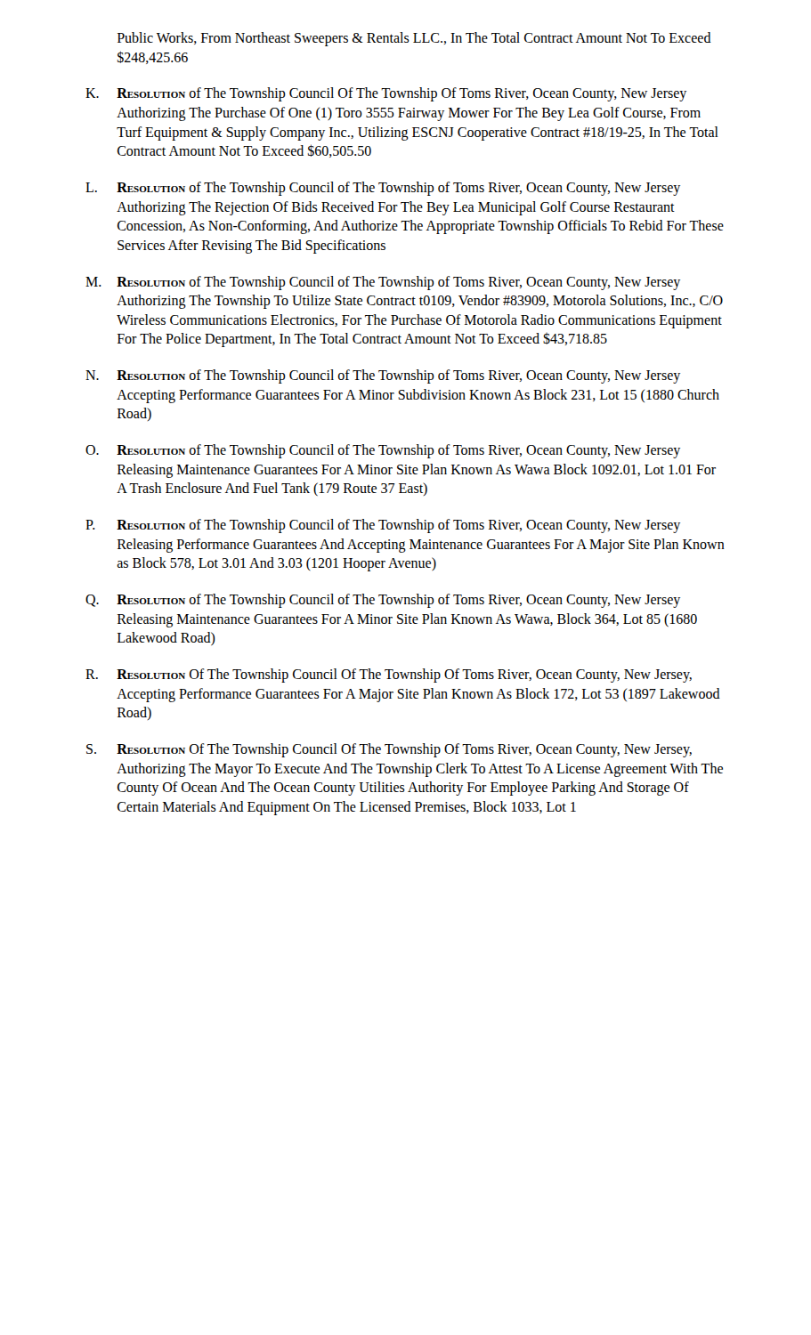Public Works, From Northeast Sweepers & Rentals LLC., In The Total Contract Amount Not To Exceed $248,425.66
K. Resolution of The Township Council Of The Township Of Toms River, Ocean County, New Jersey Authorizing The Purchase Of One (1) Toro 3555 Fairway Mower For The Bey Lea Golf Course, From Turf Equipment & Supply Company Inc., Utilizing ESCNJ Cooperative Contract #18/19-25, In The Total Contract Amount Not To Exceed $60,505.50
L. Resolution of The Township Council of The Township of Toms River, Ocean County, New Jersey Authorizing The Rejection Of Bids Received For The Bey Lea Municipal Golf Course Restaurant Concession, As Non-Conforming, And Authorize The Appropriate Township Officials To Rebid For These Services After Revising The Bid Specifications
M. Resolution of The Township Council of The Township of Toms River, Ocean County, New Jersey Authorizing The Township To Utilize State Contract t0109, Vendor #83909, Motorola Solutions, Inc., C/O Wireless Communications Electronics, For The Purchase Of Motorola Radio Communications Equipment For The Police Department, In The Total Contract Amount Not To Exceed $43,718.85
N. Resolution of The Township Council of The Township of Toms River, Ocean County, New Jersey Accepting Performance Guarantees For A Minor Subdivision Known As Block 231, Lot 15 (1880 Church Road)
O. Resolution of The Township Council of The Township of Toms River, Ocean County, New Jersey Releasing Maintenance Guarantees For A Minor Site Plan Known As Wawa Block 1092.01, Lot 1.01 For A Trash Enclosure And Fuel Tank (179 Route 37 East)
P. Resolution of The Township Council of The Township of Toms River, Ocean County, New Jersey Releasing Performance Guarantees And Accepting Maintenance Guarantees For A Major Site Plan Known as Block 578, Lot 3.01 And 3.03 (1201 Hooper Avenue)
Q. Resolution of The Township Council of The Township of Toms River, Ocean County, New Jersey Releasing Maintenance Guarantees For A Minor Site Plan Known As Wawa, Block 364, Lot 85 (1680 Lakewood Road)
R. Resolution Of The Township Council Of The Township Of Toms River, Ocean County, New Jersey, Accepting Performance Guarantees For A Major Site Plan Known As Block 172, Lot 53 (1897 Lakewood Road)
S. Resolution Of The Township Council Of The Township Of Toms River, Ocean County, New Jersey, Authorizing The Mayor To Execute And The Township Clerk To Attest To A License Agreement With The County Of Ocean And The Ocean County Utilities Authority For Employee Parking And Storage Of Certain Materials And Equipment On The Licensed Premises, Block 1033, Lot 1